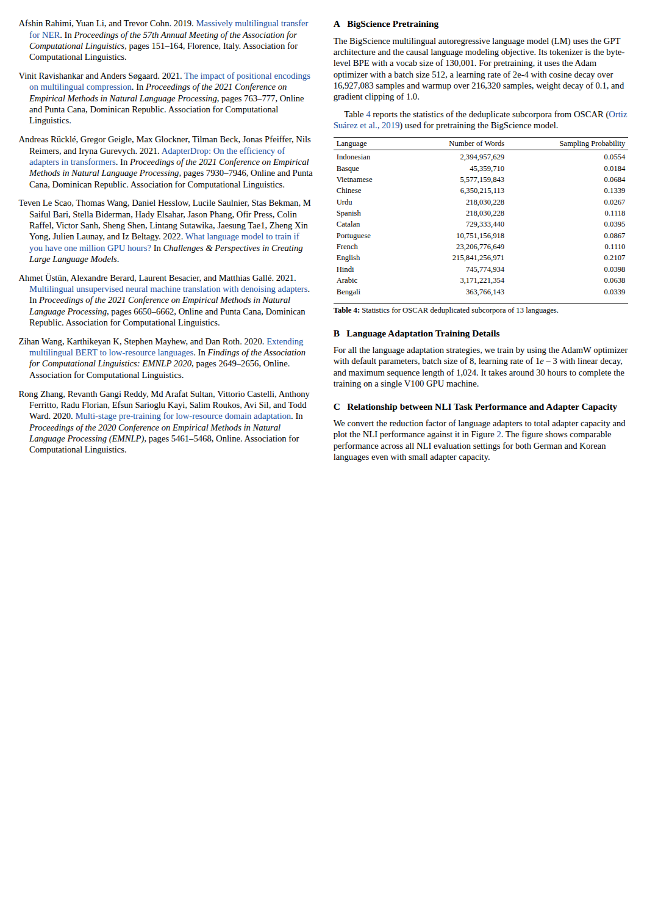Afshin Rahimi, Yuan Li, and Trevor Cohn. 2019. Massively multilingual transfer for NER. In Proceedings of the 57th Annual Meeting of the Association for Computational Linguistics, pages 151–164, Florence, Italy. Association for Computational Linguistics.
Vinit Ravishankar and Anders Søgaard. 2021. The impact of positional encodings on multilingual compression. In Proceedings of the 2021 Conference on Empirical Methods in Natural Language Processing, pages 763–777, Online and Punta Cana, Dominican Republic. Association for Computational Linguistics.
Andreas Rücklé, Gregor Geigle, Max Glockner, Tilman Beck, Jonas Pfeiffer, Nils Reimers, and Iryna Gurevych. 2021. AdapterDrop: On the efficiency of adapters in transformers. In Proceedings of the 2021 Conference on Empirical Methods in Natural Language Processing, pages 7930–7946, Online and Punta Cana, Dominican Republic. Association for Computational Linguistics.
Teven Le Scao, Thomas Wang, Daniel Hesslow, Lucile Saulnier, Stas Bekman, M Saiful Bari, Stella Biderman, Hady Elsahar, Jason Phang, Ofir Press, Colin Raffel, Victor Sanh, Sheng Shen, Lintang Sutawika, Jaesung Tae1, Zheng Xin Yong, Julien Launay, and Iz Beltagy. 2022. What language model to train if you have one million GPU hours? In Challenges & Perspectives in Creating Large Language Models.
Ahmet Üstün, Alexandre Berard, Laurent Besacier, and Matthias Gallé. 2021. Multilingual unsupervised neural machine translation with denoising adapters. In Proceedings of the 2021 Conference on Empirical Methods in Natural Language Processing, pages 6650–6662, Online and Punta Cana, Dominican Republic. Association for Computational Linguistics.
Zihan Wang, Karthikeyan K, Stephen Mayhew, and Dan Roth. 2020. Extending multilingual BERT to low-resource languages. In Findings of the Association for Computational Linguistics: EMNLP 2020, pages 2649–2656, Online. Association for Computational Linguistics.
Rong Zhang, Revanth Gangi Reddy, Md Arafat Sultan, Vittorio Castelli, Anthony Ferritto, Radu Florian, Efsun Sarioglu Kayi, Salim Roukos, Avi Sil, and Todd Ward. 2020. Multi-stage pre-training for low-resource domain adaptation. In Proceedings of the 2020 Conference on Empirical Methods in Natural Language Processing (EMNLP), pages 5461–5468, Online. Association for Computational Linguistics.
A BigScience Pretraining
The BigScience multilingual autoregressive language model (LM) uses the GPT architecture and the causal language modeling objective. Its tokenizer is the byte-level BPE with a vocab size of 130,001. For pretraining, it uses the Adam optimizer with a batch size 512, a learning rate of 2e-4 with cosine decay over 16,927,083 samples and warmup over 216,320 samples, weight decay of 0.1, and gradient clipping of 1.0.
Table 4 reports the statistics of the deduplicate subcorpora from OSCAR (Ortiz Suárez et al., 2019) used for pretraining the BigScience model.
| Language | Number of Words | Sampling Probability |
| --- | --- | --- |
| Indonesian | 2,394,957,629 | 0.0554 |
| Basque | 45,359,710 | 0.0184 |
| Vietnamese | 5,577,159,843 | 0.0684 |
| Chinese | 6,350,215,113 | 0.1339 |
| Urdu | 218,030,228 | 0.0267 |
| Spanish | 218,030,228 | 0.1118 |
| Catalan | 729,333,440 | 0.0395 |
| Portuguese | 10,751,156,918 | 0.0867 |
| French | 23,206,776,649 | 0.1110 |
| English | 215,841,256,971 | 0.2107 |
| Hindi | 745,774,934 | 0.0398 |
| Arabic | 3,171,221,354 | 0.0638 |
| Bengali | 363,766,143 | 0.0339 |
Table 4: Statistics for OSCAR deduplicated subcorpora of 13 languages.
B Language Adaptation Training Details
For all the language adaptation strategies, we train by using the AdamW optimizer with default parameters, batch size of 8, learning rate of 1e – 3 with linear decay, and maximum sequence length of 1,024. It takes around 30 hours to complete the training on a single V100 GPU machine.
C Relationship between NLI Task Performance and Adapter Capacity
We convert the reduction factor of language adapters to total adapter capacity and plot the NLI performance against it in Figure 2. The figure shows comparable performance across all NLI evaluation settings for both German and Korean languages even with small adapter capacity.